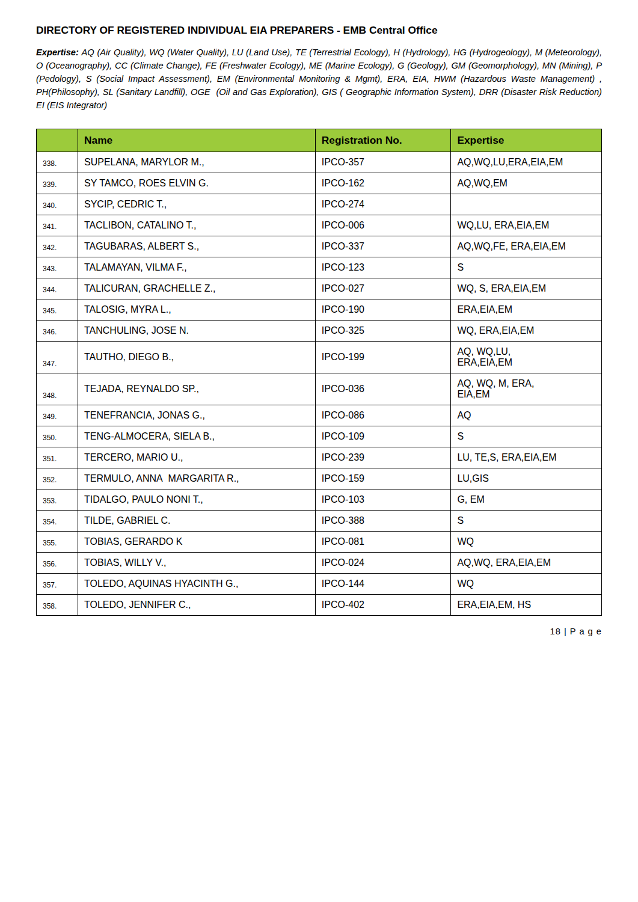DIRECTORY OF REGISTERED INDIVIDUAL EIA PREPARERS - EMB Central Office
Expertise: AQ (Air Quality), WQ (Water Quality), LU (Land Use), TE (Terrestrial Ecology), H (Hydrology), HG (Hydrogeology), M (Meteorology), O (Oceanography), CC (Climate Change), FE (Freshwater Ecology), ME (Marine Ecology), G (Geology), GM (Geomorphology), MN (Mining), P (Pedology), S (Social Impact Assessment), EM (Environmental Monitoring & Mgmt), ERA, EIA, HWM (Hazardous Waste Management) , PH(Philosophy), SL (Sanitary Landfill), OGE (Oil and Gas Exploration), GIS ( Geographic Information System), DRR (Disaster Risk Reduction) EI (EIS Integrator)
| | Name | Registration No. | Expertise |
| --- | --- | --- | --- |
| 338. | SUPELANA, MARYLOR M., | IPCO-357 | AQ,WQ,LU,ERA,EIA,EM |
| 339. | SY TAMCO, ROES ELVIN G. | IPCO-162 | AQ,WQ,EM |
| 340. | SYCIP, CEDRIC T., | IPCO-274 | |
| 341. | TACLIBON, CATALINO T., | IPCO-006 | WQ,LU, ERA,EIA,EM |
| 342. | TAGUBARAS, ALBERT S., | IPCO-337 | AQ,WQ,FE, ERA,EIA,EM |
| 343. | TALAMAYAN, VILMA F., | IPCO-123 | S |
| 344. | TALICURAN, GRACHELLE Z., | IPCO-027 | WQ, S, ERA,EIA,EM |
| 345. | TALOSIG, MYRA L., | IPCO-190 | ERA,EIA,EM |
| 346. | TANCHULING, JOSE N. | IPCO-325 | WQ, ERA,EIA,EM |
| 347. | TAUTHO, DIEGO B., | IPCO-199 | AQ, WQ,LU, ERA,EIA,EM |
| 348. | TEJADA, REYNALDO SP., | IPCO-036 | AQ, WQ, M, ERA, EIA,EM |
| 349. | TENEFRANCIA, JONAS G., | IPCO-086 | AQ |
| 350. | TENG-ALMOCERA, SIELA B., | IPCO-109 | S |
| 351. | TERCERO, MARIO U., | IPCO-239 | LU, TE,S, ERA,EIA,EM |
| 352. | TERMULO, ANNA MARGARITA R., | IPCO-159 | LU,GIS |
| 353. | TIDALGO, PAULO NONI T., | IPCO-103 | G, EM |
| 354. | TILDE, GABRIEL C. | IPCO-388 | S |
| 355. | TOBIAS, GERARDO K | IPCO-081 | WQ |
| 356. | TOBIAS, WILLY V., | IPCO-024 | AQ,WQ, ERA,EIA,EM |
| 357. | TOLEDO, AQUINAS HYACINTH G., | IPCO-144 | WQ |
| 358. | TOLEDO, JENNIFER C., | IPCO-402 | ERA,EIA,EM, HS |
18 | P a g e